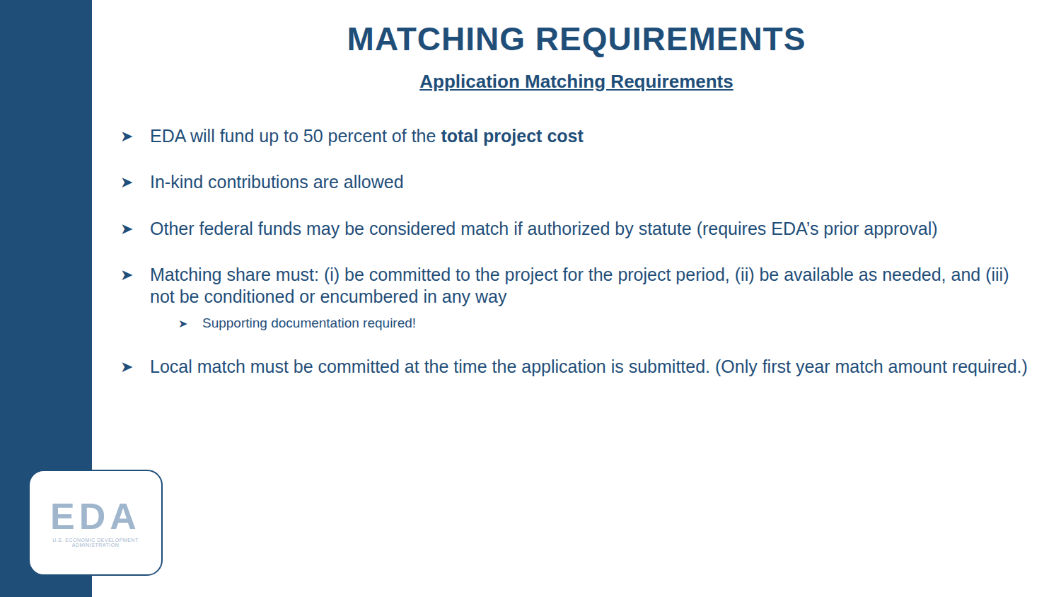MATCHING REQUIREMENTS
Application Matching Requirements
EDA will fund up to 50 percent of the total project cost
In-kind contributions are allowed
Other federal funds may be considered match if authorized by statute (requires EDA’s prior approval)
Matching share must: (i) be committed to the project for the project period, (ii) be available as needed, and (iii) not be conditioned or encumbered in any way
Supporting documentation required!
Local match must be committed at the time the application is submitted. (Only first year match amount required.)
EDA
U.S. ECONOMIC DEVELOPMENT ADMINISTRATION